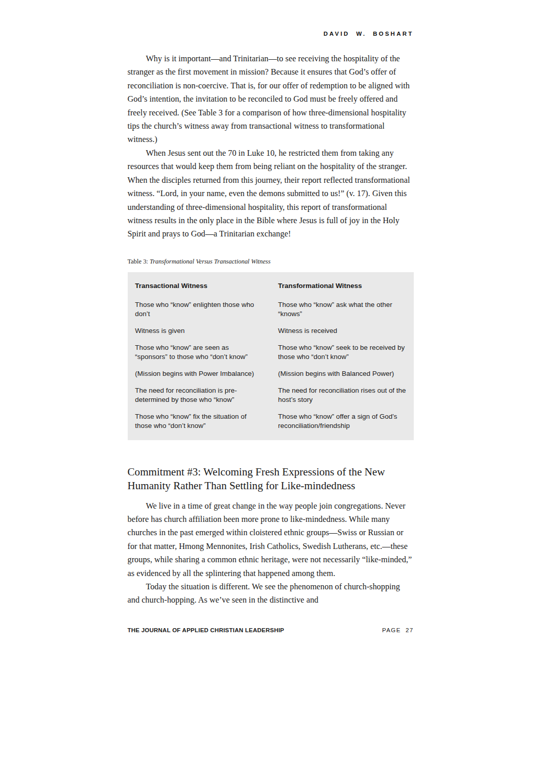DAVID W. BOSHART
Why is it important—and Trinitarian—to see receiving the hospitality of the stranger as the first movement in mission? Because it ensures that God’s offer of reconciliation is non-coercive. That is, for our offer of redemption to be aligned with God’s intention, the invitation to be reconciled to God must be freely offered and freely received. (See Table 3 for a comparison of how three-dimensional hospitality tips the church’s witness away from transactional witness to transformational witness.)
When Jesus sent out the 70 in Luke 10, he restricted them from taking any resources that would keep them from being reliant on the hospitality of the stranger. When the disciples returned from this journey, their report reflected transformational witness. “Lord, in your name, even the demons submitted to us!” (v. 17). Given this understanding of three-dimensional hospitality, this report of transformational witness results in the only place in the Bible where Jesus is full of joy in the Holy Spirit and prays to God—a Trinitarian exchange!
Table 3: Transformational Versus Transactional Witness
| Transactional Witness | Transformational Witness |
| --- | --- |
| Those who “know” enlighten those who don’t | Those who “know” ask what the other “knows” |
| Witness is given | Witness is received |
| Those who “know” are seen as “sponsors” to those who “don’t know” | Those who “know” seek to be received by those who “don’t know” |
| (Mission begins with Power Imbalance) | (Mission begins with Balanced Power) |
| The need for reconciliation is pre-determined by those who “know” | The need for reconciliation rises out of the host’s story |
| Those who “know” fix the situation of those who “don’t know” | Those who “know” offer a sign of God’s reconciliation/friendship |
Commitment #3: Welcoming Fresh Expressions of the New Humanity Rather Than Settling for Like-mindedness
We live in a time of great change in the way people join congregations. Never before has church affiliation been more prone to like-mindedness. While many churches in the past emerged within cloistered ethnic groups—Swiss or Russian or for that matter, Hmong Mennonites, Irish Catholics, Swedish Lutherans, etc.—these groups, while sharing a common ethnic heritage, were not necessarily “like-minded,” as evidenced by all the splintering that happened among them.
Today the situation is different. We see the phenomenon of church-shopping and church-hopping. As we’ve seen in the distinctive and
THE JOURNAL OF APPLIED CHRISTIAN LEADERSHIP PAGE 27